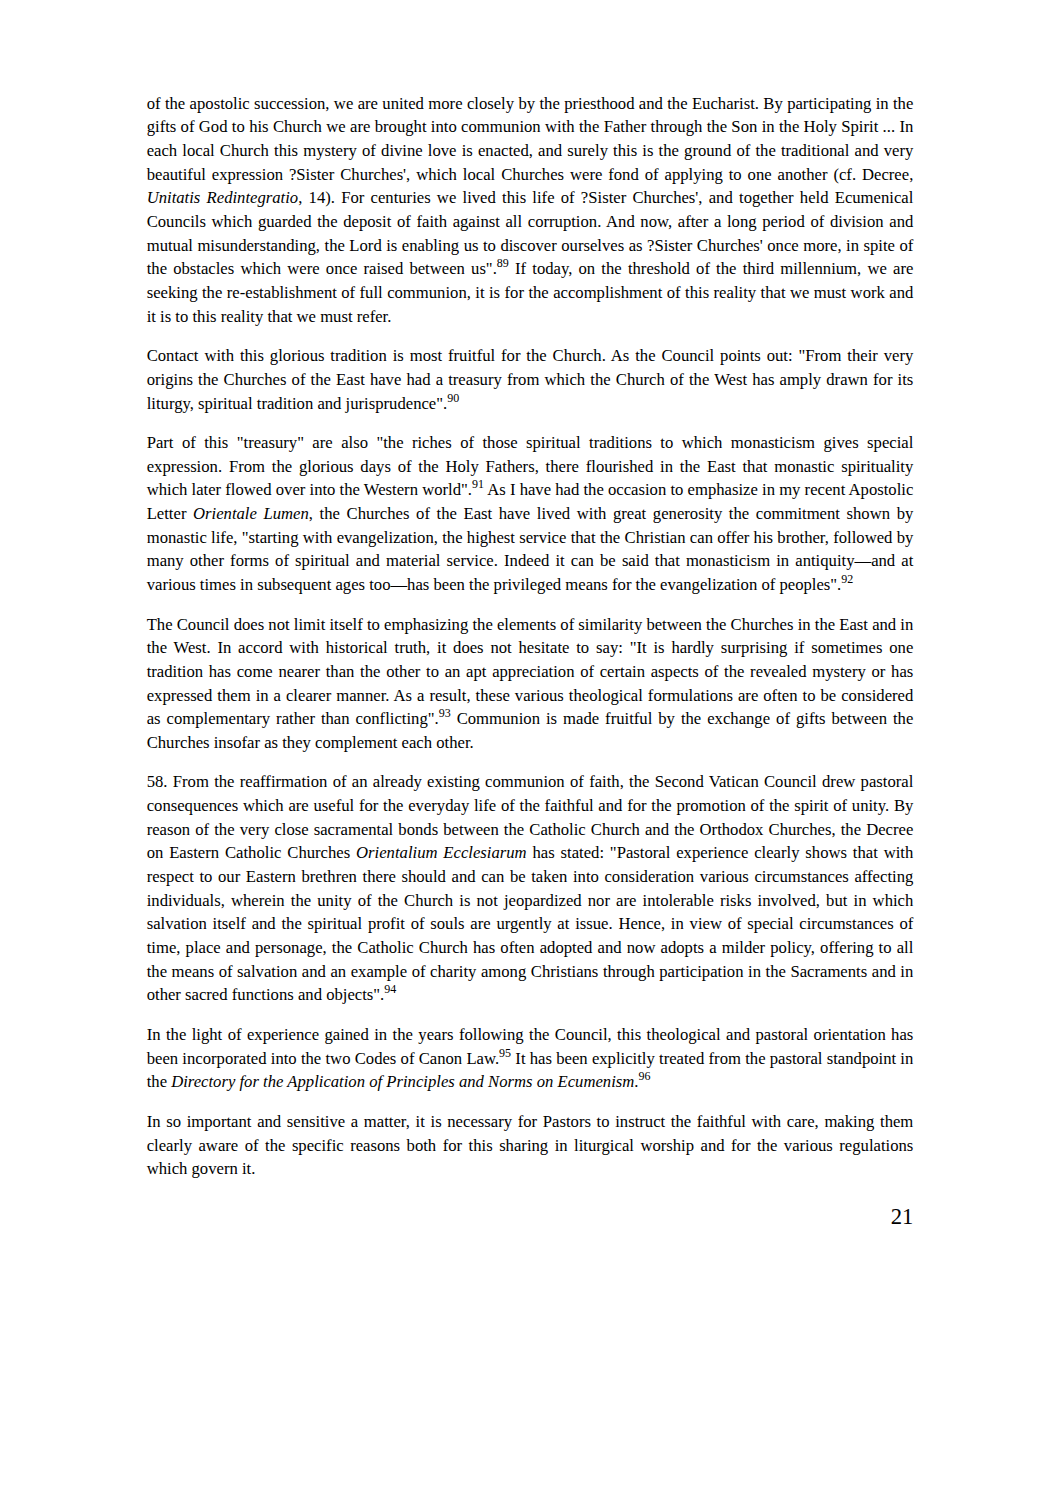of the apostolic succession, we are united more closely by the priesthood and the Eucharist. By participating in the gifts of God to his Church we are brought into communion with the Father through the Son in the Holy Spirit ... In each local Church this mystery of divine love is enacted, and surely this is the ground of the traditional and very beautiful expression ?Sister Churches', which local Churches were fond of applying to one another (cf. Decree, Unitatis Redintegratio, 14). For centuries we lived this life of ?Sister Churches', and together held Ecumenical Councils which guarded the deposit of faith against all corruption. And now, after a long period of division and mutual misunderstanding, the Lord is enabling us to discover ourselves as ?Sister Churches' once more, in spite of the obstacles which were once raised between us".89 If today, on the threshold of the third millennium, we are seeking the re-establishment of full communion, it is for the accomplishment of this reality that we must work and it is to this reality that we must refer.
Contact with this glorious tradition is most fruitful for the Church. As the Council points out: "From their very origins the Churches of the East have had a treasury from which the Church of the West has amply drawn for its liturgy, spiritual tradition and jurisprudence".90
Part of this "treasury" are also "the riches of those spiritual traditions to which monasticism gives special expression. From the glorious days of the Holy Fathers, there flourished in the East that monastic spirituality which later flowed over into the Western world".91 As I have had the occasion to emphasize in my recent Apostolic Letter Orientale Lumen, the Churches of the East have lived with great generosity the commitment shown by monastic life, "starting with evangelization, the highest service that the Christian can offer his brother, followed by many other forms of spiritual and material service. Indeed it can be said that monasticism in antiquity—and at various times in subsequent ages too—has been the privileged means for the evangelization of peoples".92
The Council does not limit itself to emphasizing the elements of similarity between the Churches in the East and in the West. In accord with historical truth, it does not hesitate to say: "It is hardly surprising if sometimes one tradition has come nearer than the other to an apt appreciation of certain aspects of the revealed mystery or has expressed them in a clearer manner. As a result, these various theological formulations are often to be considered as complementary rather than conflicting".93 Communion is made fruitful by the exchange of gifts between the Churches insofar as they complement each other.
58. From the reaffirmation of an already existing communion of faith, the Second Vatican Council drew pastoral consequences which are useful for the everyday life of the faithful and for the promotion of the spirit of unity. By reason of the very close sacramental bonds between the Catholic Church and the Orthodox Churches, the Decree on Eastern Catholic Churches Orientalium Ecclesiarum has stated: "Pastoral experience clearly shows that with respect to our Eastern brethren there should and can be taken into consideration various circumstances affecting individuals, wherein the unity of the Church is not jeopardized nor are intolerable risks involved, but in which salvation itself and the spiritual profit of souls are urgently at issue. Hence, in view of special circumstances of time, place and personage, the Catholic Church has often adopted and now adopts a milder policy, offering to all the means of salvation and an example of charity among Christians through participation in the Sacraments and in other sacred functions and objects".94
In the light of experience gained in the years following the Council, this theological and pastoral orientation has been incorporated into the two Codes of Canon Law.95 It has been explicitly treated from the pastoral standpoint in the Directory for the Application of Principles and Norms on Ecumenism.96
In so important and sensitive a matter, it is necessary for Pastors to instruct the faithful with care, making them clearly aware of the specific reasons both for this sharing in liturgical worship and for the various regulations which govern it.
21